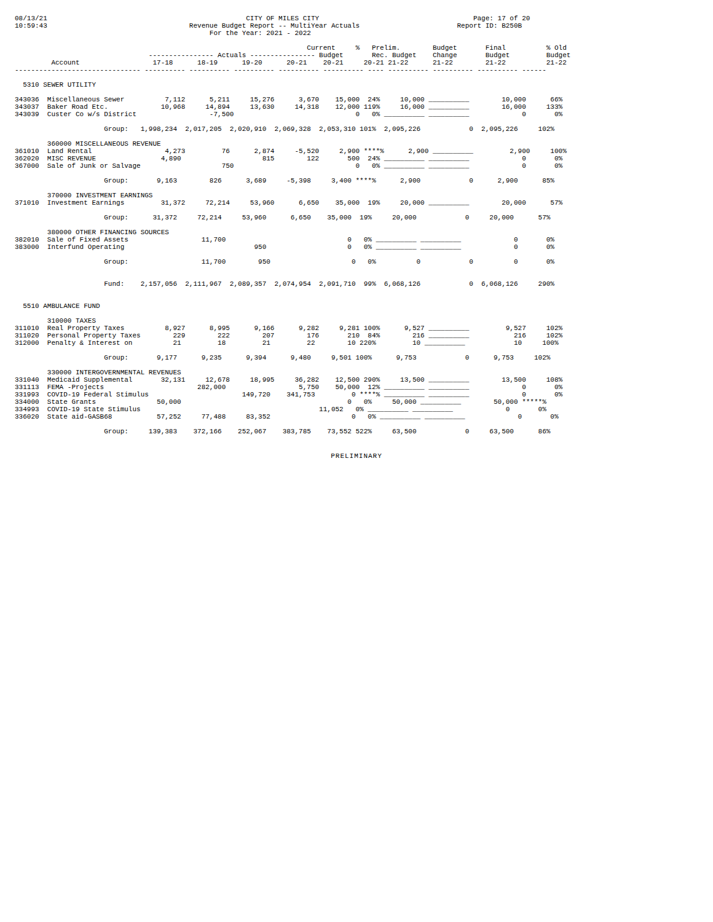08/13/21                                                 CITY OF MILES CITY                                      Page: 17 of 20
10:59:43                                   Revenue Budget Report -- MultiYear Actuals                        Report ID: B250B
                                                For the Year: 2021 - 2022

                                                                        Current     %   Prelim.        Budget       Final          % Old
                                 ---------------- Actuals ---------------- Budget       Rec. Budget    Change       Budget         Budget
         Account                  17-18      18-19      19-20      20-21    20-21     20-21 21-22      21-22        21-22          21-22
------------------------------- ---------- ---------- ---------- ---------- ---------- ---- ---------- ---------- ---------- ------

  5310 SEWER UTILITY

343036  Miscellaneous Sewer          7,112      5,211     15,276      3,670    15,000  24%     10,000 __________        10,000      66%
343037  Baker Road Etc.             10,968     14,894     13,630     14,318    12,000 119%     16,000 __________        16,000     133%
343039  Custer Co w/s District                  -7,500                              0   0% __________ __________             0       0%

                      Group:   1,998,234  2,017,205  2,020,910  2,069,328  2,053,310 101%  2,095,226            0  2,095,226     102%

        360000 MISCELLANEOUS REVENUE
361010  Land Rental                  4,273         76      2,874     -5,520     2,900 ****%      2,900 __________         2,900     100%
362020  MISC REVENUE                4,890                    815        122       500  24% __________ __________             0       0%
367000  Sale of Junk or Salvage                    750                              0   0% __________ __________             0       0%

                      Group:       9,163        826      3,689     -5,398     3,400 ****%      2,900            0      2,900      85%

        370000 INVESTMENT EARNINGS
371010  Investment Earnings         31,372     72,214     53,960      6,650    35,000  19%     20,000 __________        20,000      57%

                      Group:      31,372     72,214     53,960      6,650    35,000  19%     20,000            0     20,000      57%

        380000 OTHER FINANCING SOURCES
382010  Sale of Fixed Assets                  11,700                              0   0% __________ __________             0       0%
383000  Interfund Operating                                950                    0   0% __________ __________             0       0%

                      Group:                  11,700        950                    0   0%          0            0          0       0%


                      Fund:    2,157,056  2,111,967  2,089,357  2,074,954  2,091,710  99%  6,068,126            0  6,068,126     290%


  5510 AMBULANCE FUND

        310000 TAXES
311010  Real Property Taxes          8,927      8,995      9,166      9,282     9,281 100%      9,527 __________         9,527     102%
311020  Personal Property Taxes        229        222        207        176       210  84%        216 __________           216     102%
312000  Penalty & Interest on          21         18         21         22        10 220%         10 __________            10     100%

                      Group:       9,177      9,235      9,394      9,480     9,501 100%      9,753            0      9,753     102%

        330000 INTERGOVERNMENTAL REVENUES
331040  Medicaid Supplemental       32,131     12,678     18,995     36,282    12,500 290%     13,500 __________        13,500     108%
331113  FEMA -Projects                       282,000                  5,750    50,000  12% __________ __________             0       0%
331993  COVID-19 Federal Stimulus                       149,720    341,753         0 ****% __________ __________             0       0%
334000  State Grants               50,000                                         0   0%     50,000 __________        50,000 *****%
334993  COVID-19 State Stimulus                                            11,052   0% __________ __________             0       0%
336020  State aid-GASB68           57,252     77,488     83,352                    0   0% __________ __________             0       0%

                      Group:     139,383    372,166    252,067    383,785    73,552 522%     63,500            0     63,500      86%
PRELIMINARY